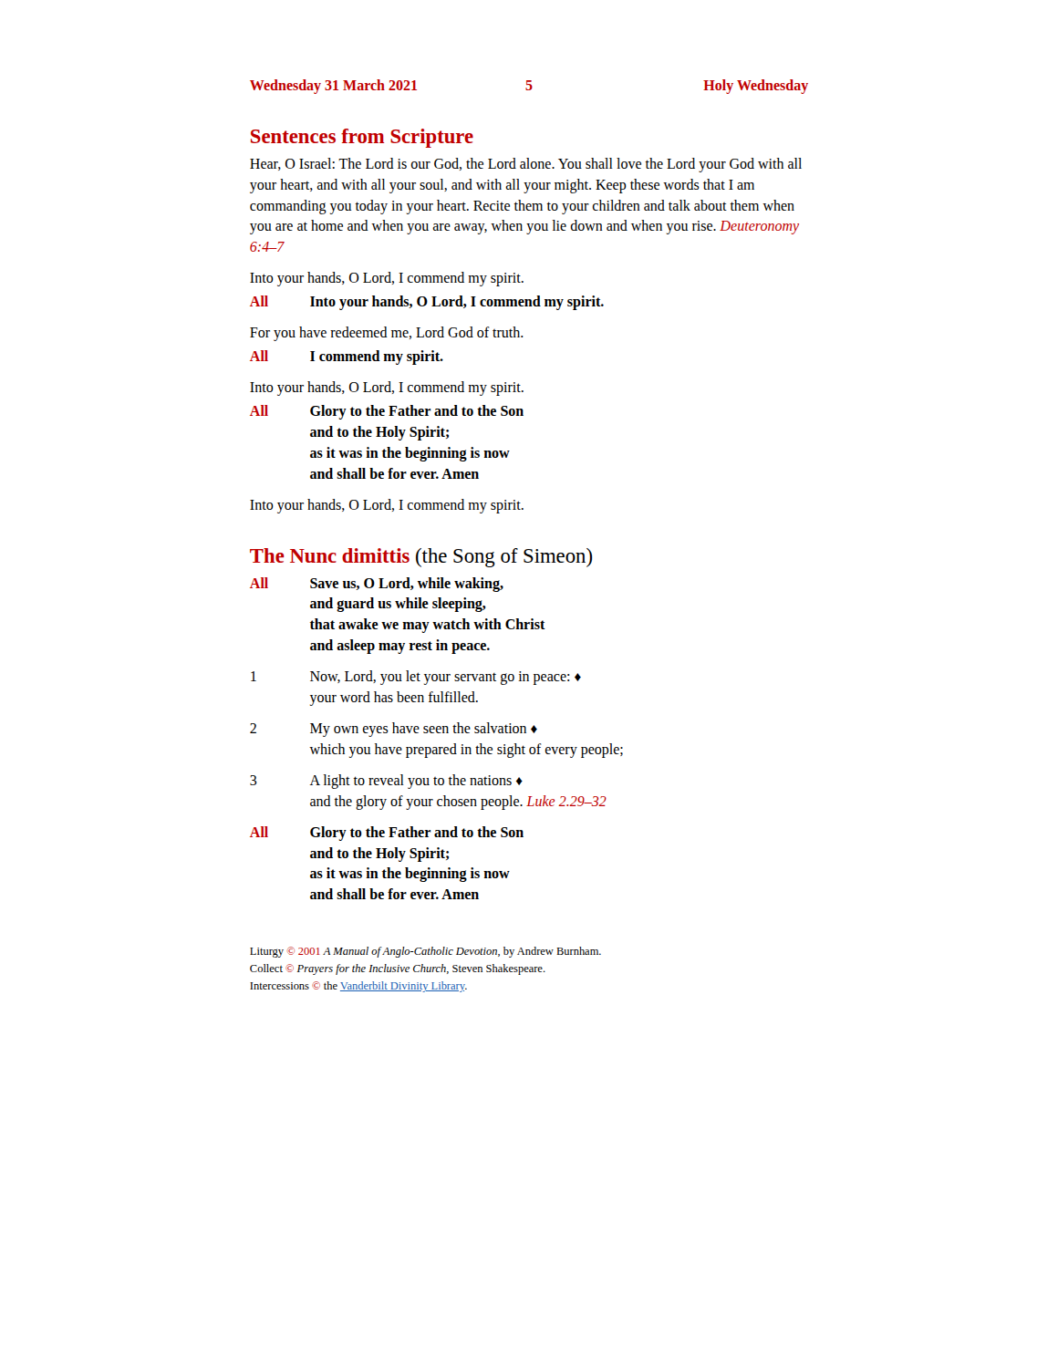Wednesday 31 March 2021
5
Holy Wednesday
Sentences from Scripture
Hear, O Israel: The Lord is our God, the Lord alone. You shall love the Lord your God with all your heart, and with all your soul, and with all your might. Keep these words that I am commanding you today in your heart. Recite them to your children and talk about them when you are at home and when you are away, when you lie down and when you rise. Deuteronomy 6:4–7
Into your hands, O Lord, I commend my spirit.
All
Into your hands, O Lord, I commend my spirit.
For you have redeemed me, Lord God of truth.
All
I commend my spirit.
Into your hands, O Lord, I commend my spirit.
All
Glory to the Father and to the Son and to the Holy Spirit; as it was in the beginning is now and shall be for ever. Amen
Into your hands, O Lord, I commend my spirit.
The Nunc dimittis (the Song of Simeon)
All
Save us, O Lord, while waking, and guard us while sleeping, that awake we may watch with Christ and asleep may rest in peace.
1
Now, Lord, you let your servant go in peace: ♦ your word has been fulfilled.
2
My own eyes have seen the salvation ♦ which you have prepared in the sight of every people;
3
A light to reveal you to the nations ♦ and the glory of your chosen people. Luke 2.29–32
All
Glory to the Father and to the Son and to the Holy Spirit; as it was in the beginning is now and shall be for ever. Amen
Liturgy © 2001 A Manual of Anglo-Catholic Devotion, by Andrew Burnham.
Collect © Prayers for the Inclusive Church, Steven Shakespeare.
Intercessions © the Vanderbilt Divinity Library.